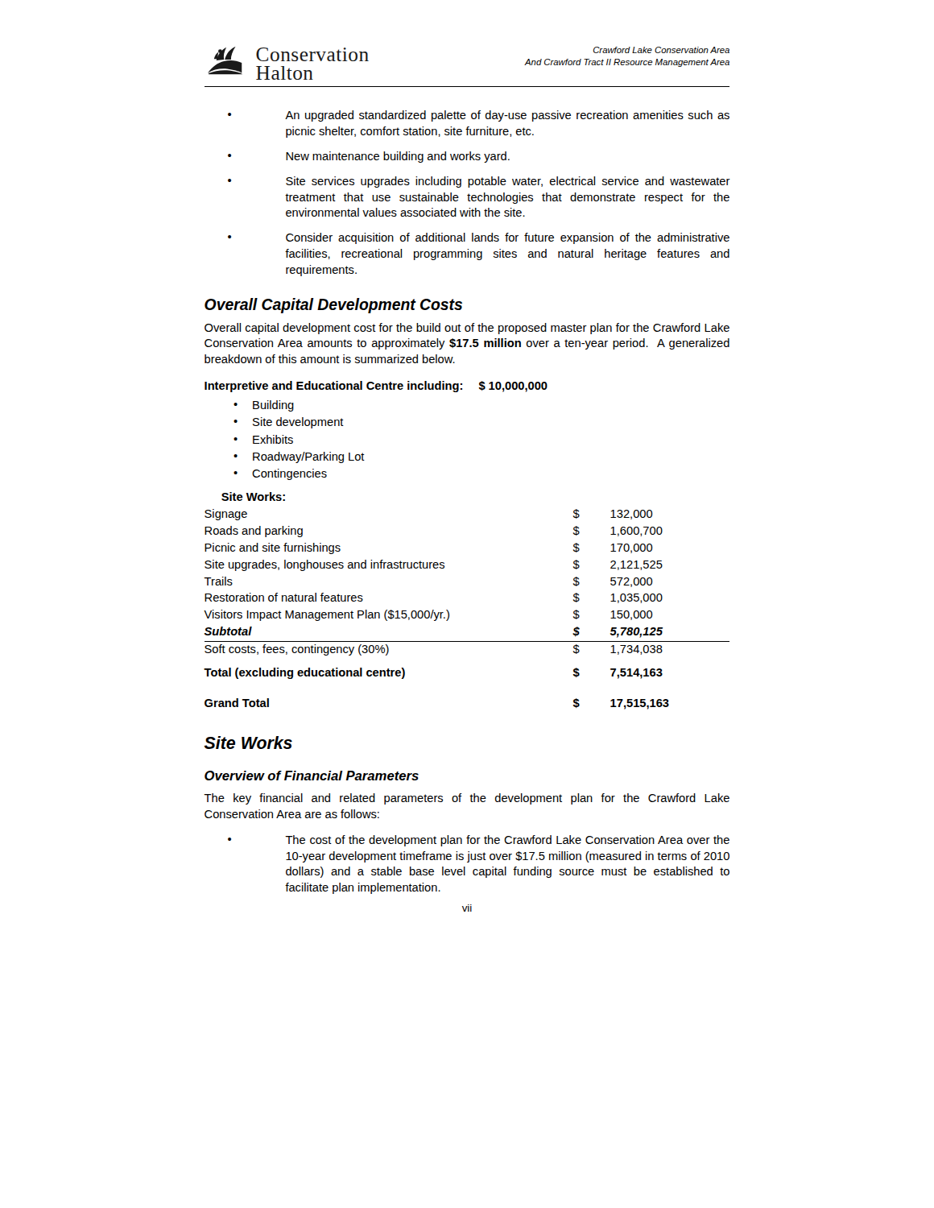Conservation
Halton
Crawford Lake Conservation Area
And Crawford Tract II Resource Management Area
An upgraded standardized palette of day-use passive recreation amenities such as picnic shelter, comfort station, site furniture, etc.
New maintenance building and works yard.
Site services upgrades including potable water, electrical service and wastewater treatment that use sustainable technologies that demonstrate respect for the environmental values associated with the site.
Consider acquisition of additional lands for future expansion of the administrative facilities, recreational programming sites and natural heritage features and requirements.
Overall Capital Development Costs
Overall capital development cost for the build out of the proposed master plan for the Crawford Lake Conservation Area amounts to approximately $17.5 million over a ten-year period. A generalized breakdown of this amount is summarized below.
Interpretive and Educational Centre including: $ 10,000,000
Building
Site development
Exhibits
Roadway/Parking Lot
Contingencies
Site Works:
| Signage | $ | 132,000 |
| Roads and parking | $ | 1,600,700 |
| Picnic and site furnishings | $ | 170,000 |
| Site upgrades, longhouses and infrastructures | $ | 2,121,525 |
| Trails | $ | 572,000 |
| Restoration of natural features | $ | 1,035,000 |
| Visitors Impact Management Plan ($15,000/yr.) | $ | 150,000 |
| Subtotal | $ | 5,780,125 |
| Soft costs, fees, contingency (30%) | $ | 1,734,038 |
| Total (excluding educational centre) | $ | 7,514,163 |
| Grand Total | $ | 17,515,163 |
Site Works
Overview of Financial Parameters
The key financial and related parameters of the development plan for the Crawford Lake Conservation Area are as follows:
The cost of the development plan for the Crawford Lake Conservation Area over the 10-year development timeframe is just over $17.5 million (measured in terms of 2010 dollars) and a stable base level capital funding source must be established to facilitate plan implementation.
vii